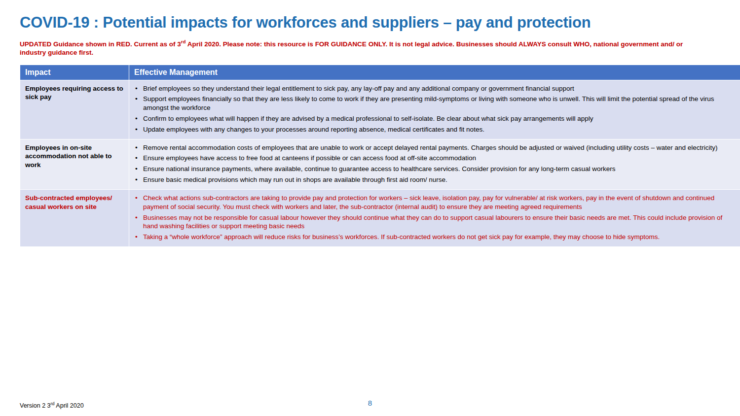COVID-19 : Potential impacts for workforces and suppliers – pay and protection
UPDATED Guidance shown in RED. Current as of 3rd April 2020. Please note: this resource is FOR GUIDANCE ONLY. It is not legal advice. Businesses should ALWAYS consult WHO, national government and/ or industry guidance first.
| Impact | Effective Management |
| --- | --- |
| Employees requiring access to sick pay | Brief employees so they understand their legal entitlement to sick pay, any lay-off pay and any additional company or government financial support Support employees financially so that they are less likely to come to work if they are presenting mild-symptoms or living with someone who is unwell. This will limit the potential spread of the virus amongst the workforce Confirm to employees what will happen if they are advised by a medical professional to self-isolate. Be clear about what sick pay arrangements will apply Update employees with any changes to your processes around reporting absence, medical certificates and fit notes. |
| Employees in on-site accommodation not able to work | Remove rental accommodation costs of employees that are unable to work or accept delayed rental payments. Charges should be adjusted or waived (including utility costs – water and electricity) Ensure employees have access to free food at canteens if possible or can access food at off-site accommodation Ensure national insurance payments, where available, continue to guarantee access to healthcare services. Consider provision for any long-term casual workers Ensure basic medical provisions which may run out in shops are available through first aid room/ nurse. |
| Sub-contracted employees/ casual workers on site | Check what actions sub-contractors are taking to provide pay and protection for workers – sick leave, isolation pay, pay for vulnerable/ at risk workers, pay in the event of shutdown and continued payment of social security. You must check with workers and later, the sub-contractor (internal audit) to ensure they are meeting agreed requirements Businesses may not be responsible for casual labour however they should continue what they can do to support casual labourers to ensure their basic needs are met. This could include provision of hand washing facilities or support meeting basic needs Taking a “whole workforce” approach will reduce risks for business’s workforces. If sub-contracted workers do not get sick pay for example, they may choose to hide symptoms. |
Version 2 3rd April 2020
8